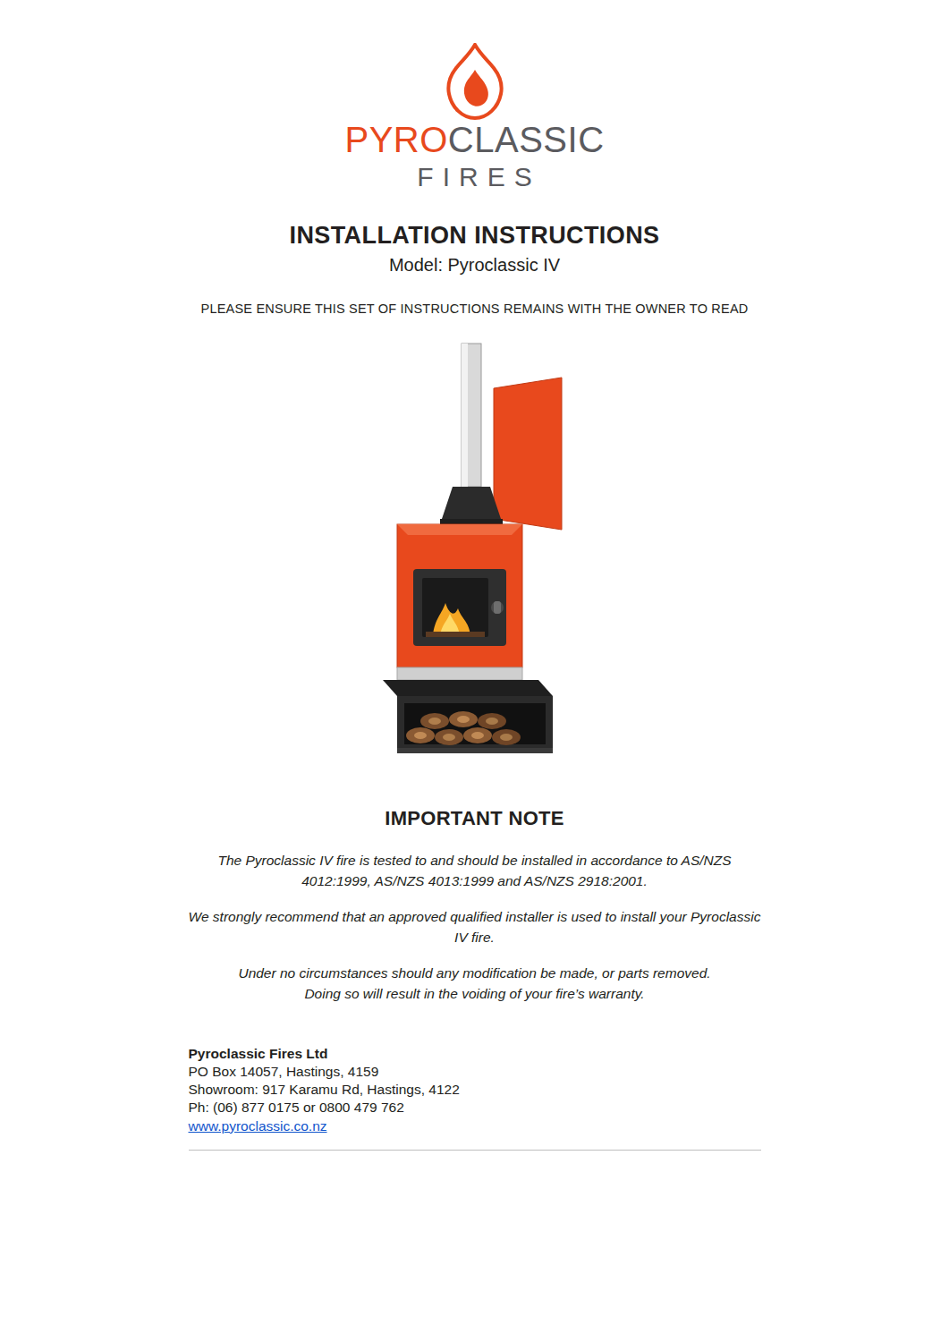PYRO CLASSIC
FIRES
INSTALLATION INSTRUCTIONS
Model: Pyroclassic IV
PLEASE ENSURE THIS SET OF INSTRUCTIONS REMAINS WITH THE OWNER TO READ
IMPORTANT NOTE
The Pyroclassic IV fire is tested to and should be installed in accordance to AS/NZS 4012:1999, AS/NZS 4013:1999 and AS/NZS 2918:2001.
We strongly recommend that an approved qualified installer is used to install your Pyroclassic IV fire.
Under no circumstances should any modification be made, or parts removed.
Doing so will result in the voiding of your fire’s warranty.
Pyroclassic Fires Ltd
PO Box 14057, Hastings, 4159
Showroom: 917 Karamu Rd, Hastings, 4122
Ph: (06) 877 0175 or 0800 479 762
www.pyroclassic.co.nz